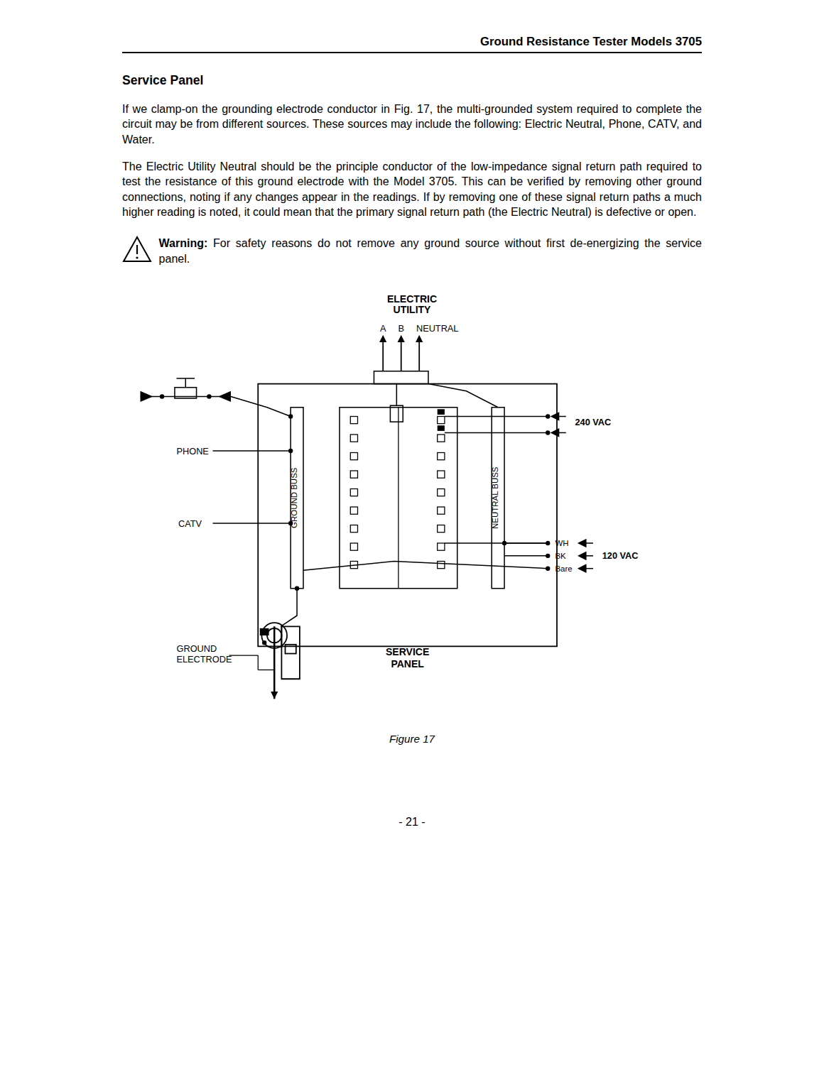Ground Resistance Tester Models 3705
Service Panel
If we clamp-on the grounding electrode conductor in Fig. 17, the multi-grounded system required to complete the circuit may be from different sources. These sources may include the following: Electric Neutral, Phone, CATV, and Water.
The Electric Utility Neutral should be the principle conductor of the low-impedance signal return path required to test the resistance of this ground electrode with the Model 3705. This can be verified by removing other ground connections, noting if any changes appear in the readings. If by removing one of these signal return paths a much higher reading is noted, it could mean that the primary signal return path (the Electric Neutral) is defective or open.
Warning: For safety reasons do not remove any ground source without first de-energizing the service panel.
ELECTRIC UTILITY A B NEUTRAL GROUND BUSS NEUTRAL BUSS 240 VAC WH BK Bare 120 VAC PHONE CATV SERVICE PANEL GROUND ELECTRODE
Figure 17
- 21 -